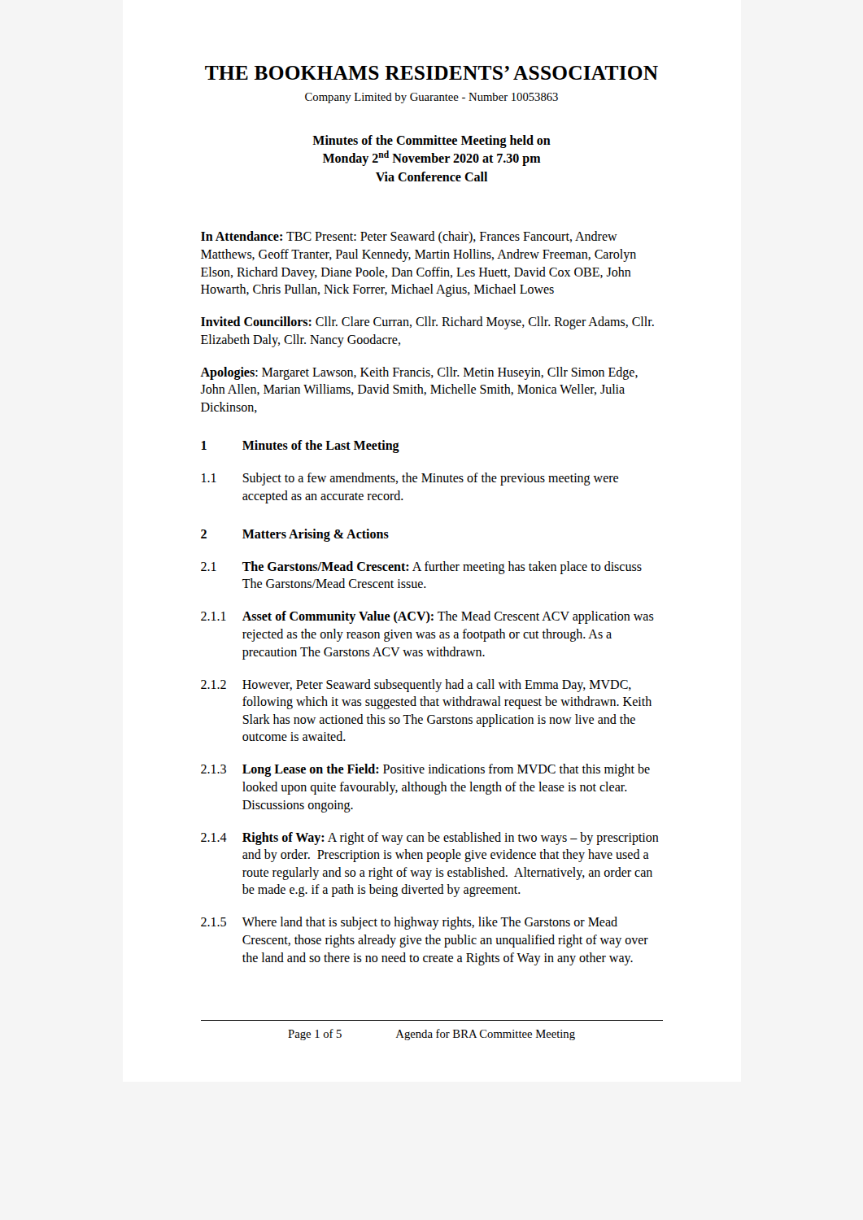THE BOOKHAMS RESIDENTS’ ASSOCIATION
Company Limited by Guarantee - Number 10053863
Minutes of the Committee Meeting held on
Monday 2nd November 2020 at 7.30 pm
Via Conference Call
In Attendance: TBC Present: Peter Seaward (chair), Frances Fancourt, Andrew Matthews, Geoff Tranter, Paul Kennedy, Martin Hollins, Andrew Freeman, Carolyn Elson, Richard Davey, Diane Poole, Dan Coffin, Les Huett, David Cox OBE, John Howarth, Chris Pullan, Nick Forrer, Michael Agius, Michael Lowes
Invited Councillors: Cllr. Clare Curran, Cllr. Richard Moyse, Cllr. Roger Adams, Cllr. Elizabeth Daly, Cllr. Nancy Goodacre,
Apologies: Margaret Lawson, Keith Francis, Cllr. Metin Huseyin, Cllr Simon Edge, John Allen, Marian Williams, David Smith, Michelle Smith, Monica Weller, Julia Dickinson,
1
Minutes of the Last Meeting
1.1
Subject to a few amendments, the Minutes of the previous meeting were accepted as an accurate record.
2
Matters Arising & Actions
2.1
The Garstons/Mead Crescent: A further meeting has taken place to discuss The Garstons/Mead Crescent issue.
2.1.1
Asset of Community Value (ACV): The Mead Crescent ACV application was rejected as the only reason given was as a footpath or cut through. As a precaution The Garstons ACV was withdrawn.
2.1.2
However, Peter Seaward subsequently had a call with Emma Day, MVDC, following which it was suggested that withdrawal request be withdrawn. Keith Slark has now actioned this so The Garstons application is now live and the outcome is awaited.
2.1.3
Long Lease on the Field: Positive indications from MVDC that this might be looked upon quite favourably, although the length of the lease is not clear. Discussions ongoing.
2.1.4
Rights of Way: A right of way can be established in two ways – by prescription and by order. Prescription is when people give evidence that they have used a route regularly and so a right of way is established. Alternatively, an order can be made e.g. if a path is being diverted by agreement.
2.1.5
Where land that is subject to highway rights, like The Garstons or Mead Crescent, those rights already give the public an unqualified right of way over the land and so there is no need to create a Rights of Way in any other way.
Page 1 of 5 Agenda for BRA Committee Meeting